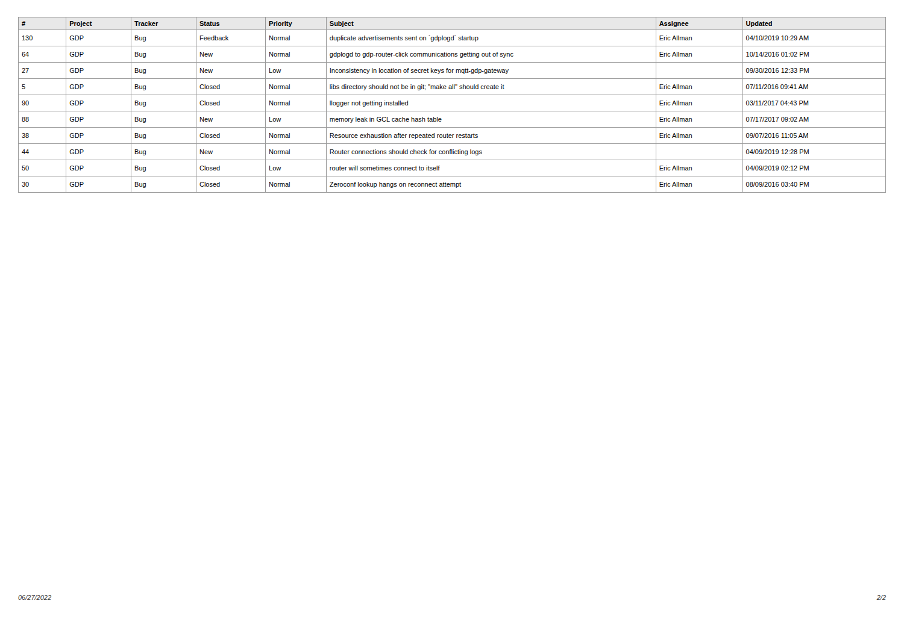| # | Project | Tracker | Status | Priority | Subject | Assignee | Updated |
| --- | --- | --- | --- | --- | --- | --- | --- |
| 130 | GDP | Bug | Feedback | Normal | duplicate advertisements sent on `gdplogd` startup | Eric Allman | 04/10/2019 10:29 AM |
| 64 | GDP | Bug | New | Normal | gdplogd to gdp-router-click communications getting out of sync | Eric Allman | 10/14/2016 01:02 PM |
| 27 | GDP | Bug | New | Low | Inconsistency in location of secret keys for mqtt-gdp-gateway | | 09/30/2016 12:33 PM |
| 5 | GDP | Bug | Closed | Normal | libs directory should not be in git; "make all" should create it | Eric Allman | 07/11/2016 09:41 AM |
| 90 | GDP | Bug | Closed | Normal | llogger not getting installed | Eric Allman | 03/11/2017 04:43 PM |
| 88 | GDP | Bug | New | Low | memory leak in GCL cache hash table | Eric Allman | 07/17/2017 09:02 AM |
| 38 | GDP | Bug | Closed | Normal | Resource exhaustion after repeated router restarts | Eric Allman | 09/07/2016 11:05 AM |
| 44 | GDP | Bug | New | Normal | Router connections should check for conflicting logs | | 04/09/2019 12:28 PM |
| 50 | GDP | Bug | Closed | Low | router will sometimes connect to itself | Eric Allman | 04/09/2019 02:12 PM |
| 30 | GDP | Bug | Closed | Normal | Zeroconf lookup hangs on reconnect attempt | Eric Allman | 08/09/2016 03:40 PM |
06/27/2022 2/2